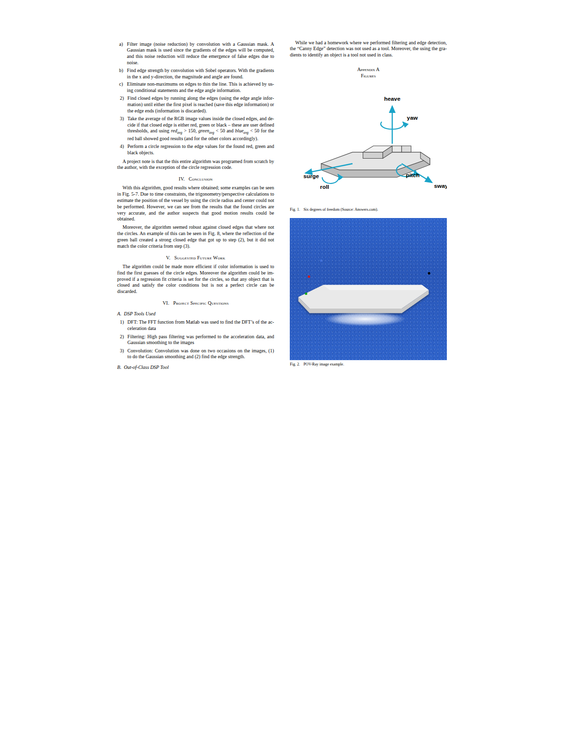Filter image (noise reduction) by convolution with a Gaussian mask. A Gaussian mask is used since the gradients of the edges will be computed, and this noise reduction will reduce the emergence of false edges due to noise.
Find edge strength by convolution with Sobel operators. With the gradients in the x and y-direction, the magnitude and angle are found.
Eliminate non-maximums on edges to thin the line. This is achieved by using conditional statements and the edge angle information.
Find closed edges by running along the edges (using the edge angle information) until either the first pixel is reached (save this edge information) or the edge ends (information is discarded).
Take the average of the RGB image values inside the closed edges, and decide if that closed edge is either red, green or black – these are user defined thresholds, and using redavg > 150, greenavg < 50 and blueavg < 50 for the red ball showed good results (and for the other colors accordingly).
Perform a circle regression to the edge values for the found red, green and black objects.
A project note is that the this entire algorithm was programed from scratch by the author, with the exception of the circle regression code.
IV. Conclusion
With this algorithm, good results where obtained; some examples can be seen in Fig. 5-7. Due to time constraints, the trigonometry/perspective calculations to estimate the position of the vessel by using the circle radius and center could not be performed. However, we can see from the results that the found circles are very accurate, and the author suspects that good motion results could be obtained.
Moreover, the algorithm seemed robust against closed edges that where not the circles. An example of this can be seen in Fig. 8, where the reflection of the green ball created a strong closed edge that got up to step (2), but it did not match the color criteria from step (3).
V. Suggested Future Work
The algorithm could be made more efficient if color information is used to find the first guesses of the circle edges. Moreover the algorithm could be improved if a regression fit criteria is set for the circles, so that any object that is closed and satisfy the color conditions but is not a perfect circle can be discarded.
VI. Project Specific Questions
A. DSP Tools Used
DFT: The FFT function from Matlab was used to find the DFT’s of the acceleration data
Filtering: High pass filtering was performed to the acceleration data, and Gaussian smoothing to the images
Convolution: Convolution was done on two occasions on the images, (1) to do the Gaussian smoothing and (2) find the edge strength.
B. Out-of-Class DSP Tool
While we had a homework where we performed filtering and edge detection, the “Canny Edge” detection was not used as a tool. Moreover, the using the gradients to identify an object is a tool not used in class.
Appendix A
Figures
heave yaw surge roll sway pitch
Fig. 1. Six degrees of freedom (Source: Answers.com).
Fig. 2. POV-Ray image example.